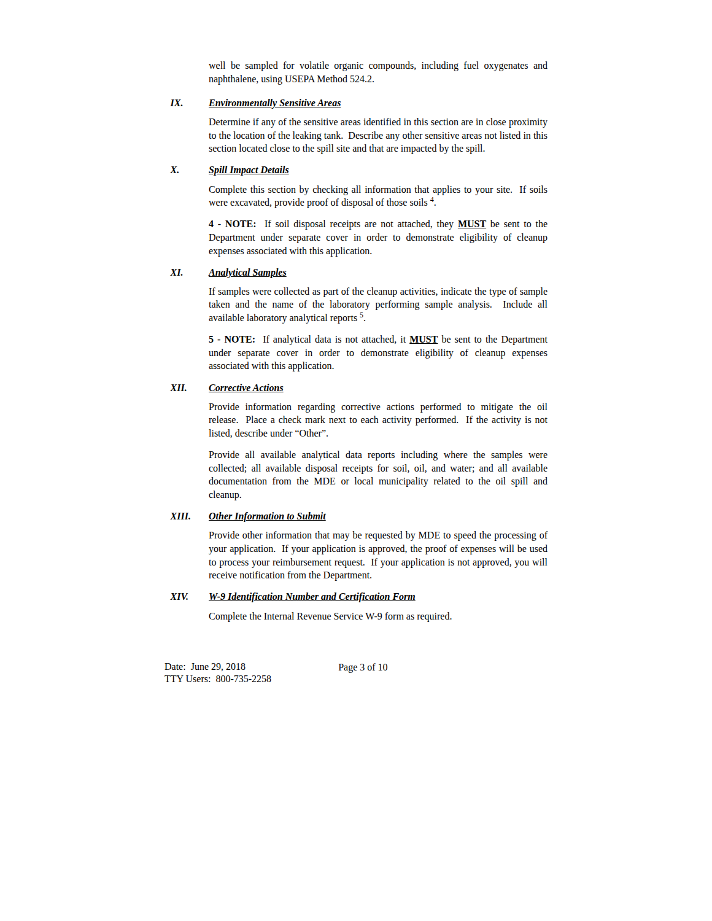well be sampled for volatile organic compounds, including fuel oxygenates and naphthalene, using USEPA Method 524.2.
IX. Environmentally Sensitive Areas
Determine if any of the sensitive areas identified in this section are in close proximity to the location of the leaking tank. Describe any other sensitive areas not listed in this section located close to the spill site and that are impacted by the spill.
X. Spill Impact Details
Complete this section by checking all information that applies to your site. If soils were excavated, provide proof of disposal of those soils 4.
4 - NOTE: If soil disposal receipts are not attached, they MUST be sent to the Department under separate cover in order to demonstrate eligibility of cleanup expenses associated with this application.
XI. Analytical Samples
If samples were collected as part of the cleanup activities, indicate the type of sample taken and the name of the laboratory performing sample analysis. Include all available laboratory analytical reports 5.
5 - NOTE: If analytical data is not attached, it MUST be sent to the Department under separate cover in order to demonstrate eligibility of cleanup expenses associated with this application.
XII. Corrective Actions
Provide information regarding corrective actions performed to mitigate the oil release. Place a check mark next to each activity performed. If the activity is not listed, describe under “Other”.
Provide all available analytical data reports including where the samples were collected; all available disposal receipts for soil, oil, and water; and all available documentation from the MDE or local municipality related to the oil spill and cleanup.
XIII. Other Information to Submit
Provide other information that may be requested by MDE to speed the processing of your application. If your application is approved, the proof of expenses will be used to process your reimbursement request. If your application is not approved, you will receive notification from the Department.
XIV. W-9 Identification Number and Certification Form
Complete the Internal Revenue Service W-9 form as required.
Date: June 29, 2018
TTY Users: 800-735-2258
Page 3 of 10